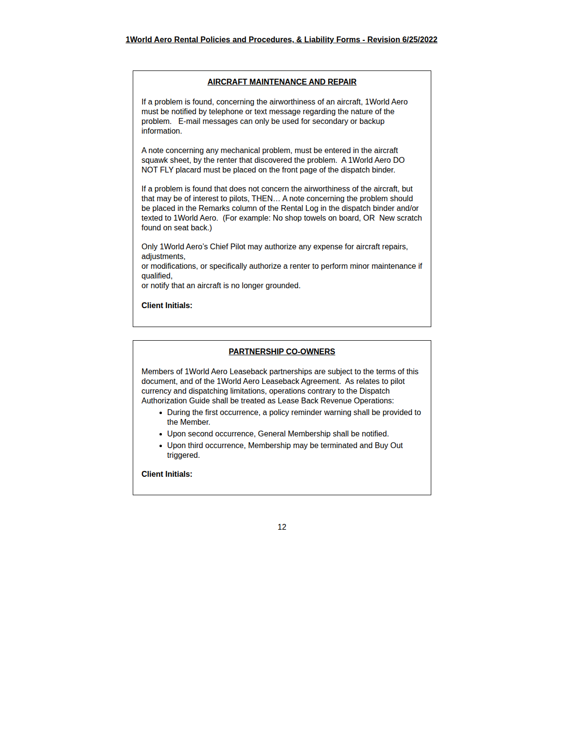1World Aero Rental Policies and Procedures, & Liability Forms - Revision 6/25/2022
AIRCRAFT MAINTENANCE AND REPAIR
If a problem is found, concerning the airworthiness of an aircraft, 1World Aero must be notified by telephone or text message regarding the nature of the problem. E-mail messages can only be used for secondary or backup information.
A note concerning any mechanical problem, must be entered in the aircraft squawk sheet, by the renter that discovered the problem. A 1World Aero DO NOT FLY placard must be placed on the front page of the dispatch binder.
If a problem is found that does not concern the airworthiness of the aircraft, but that may be of interest to pilots, THEN… A note concerning the problem should be placed in the Remarks column of the Rental Log in the dispatch binder and/or texted to 1World Aero. (For example: No shop towels on board, OR New scratch found on seat back.)
Only 1World Aero’s Chief Pilot may authorize any expense for aircraft repairs, adjustments,
or modifications, or specifically authorize a renter to perform minor maintenance if qualified,
or notify that an aircraft is no longer grounded.
Client Initials:
PARTNERSHIP CO-OWNERS
Members of 1World Aero Leaseback partnerships are subject to the terms of this document, and of the 1World Aero Leaseback Agreement. As relates to pilot currency and dispatching limitations, operations contrary to the Dispatch Authorization Guide shall be treated as Lease Back Revenue Operations:
During the first occurrence, a policy reminder warning shall be provided to the Member.
Upon second occurrence, General Membership shall be notified.
Upon third occurrence, Membership may be terminated and Buy Out triggered.
Client Initials:
12